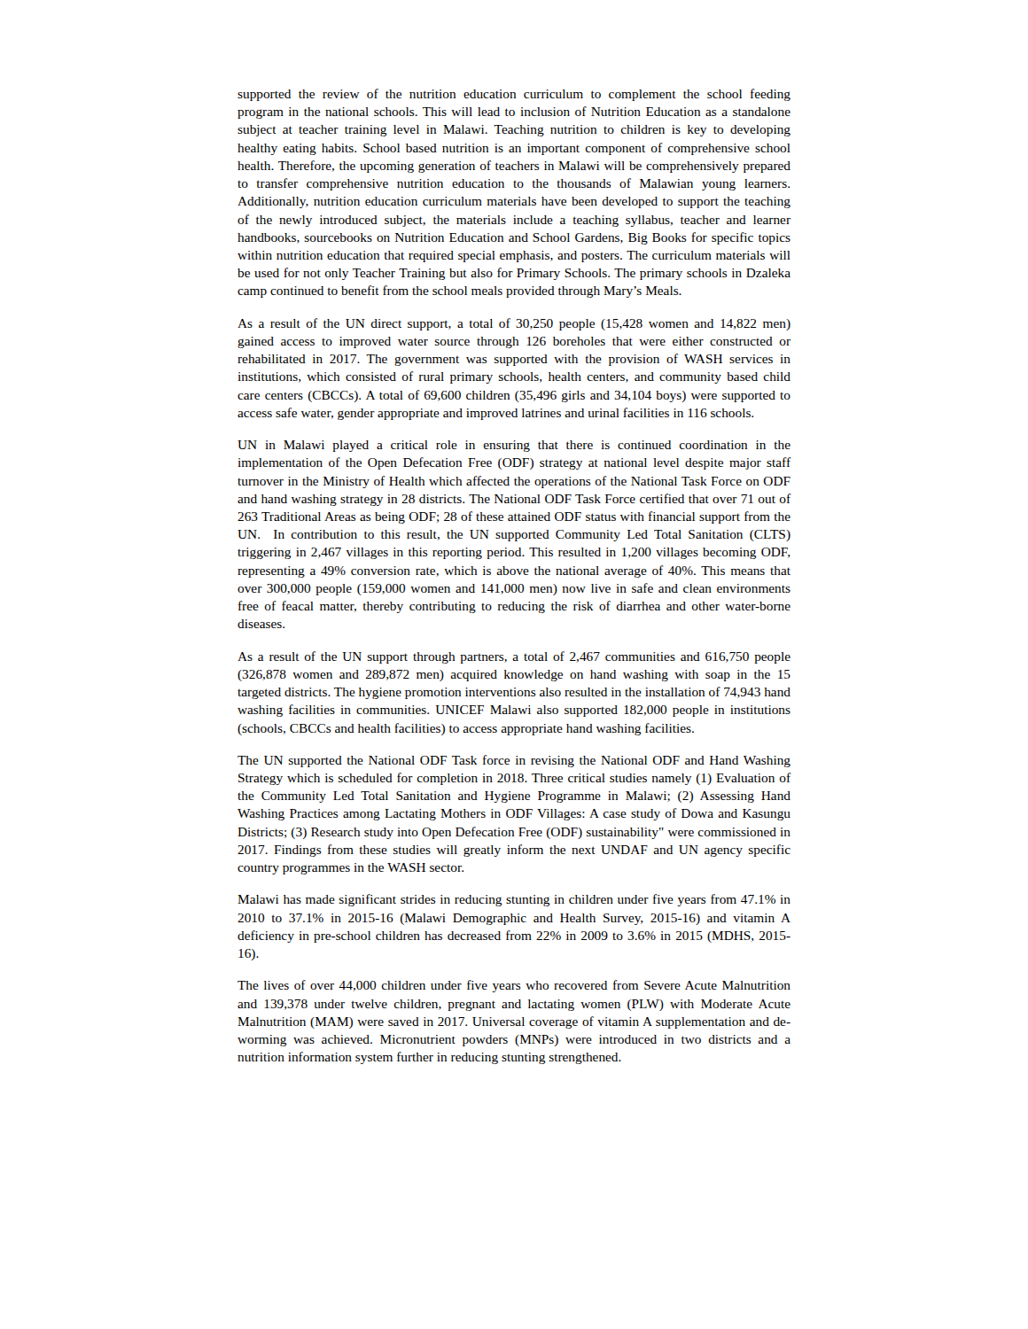supported the review of the nutrition education curriculum to complement the school feeding program in the national schools. This will lead to inclusion of Nutrition Education as a standalone subject at teacher training level in Malawi. Teaching nutrition to children is key to developing healthy eating habits. School based nutrition is an important component of comprehensive school health. Therefore, the upcoming generation of teachers in Malawi will be comprehensively prepared to transfer comprehensive nutrition education to the thousands of Malawian young learners. Additionally, nutrition education curriculum materials have been developed to support the teaching of the newly introduced subject, the materials include a teaching syllabus, teacher and learner handbooks, sourcebooks on Nutrition Education and School Gardens, Big Books for specific topics within nutrition education that required special emphasis, and posters. The curriculum materials will be used for not only Teacher Training but also for Primary Schools. The primary schools in Dzaleka camp continued to benefit from the school meals provided through Mary’s Meals.
As a result of the UN direct support, a total of 30,250 people (15,428 women and 14,822 men) gained access to improved water source through 126 boreholes that were either constructed or rehabilitated in 2017. The government was supported with the provision of WASH services in institutions, which consisted of rural primary schools, health centers, and community based child care centers (CBCCs). A total of 69,600 children (35,496 girls and 34,104 boys) were supported to access safe water, gender appropriate and improved latrines and urinal facilities in 116 schools.
UN in Malawi played a critical role in ensuring that there is continued coordination in the implementation of the Open Defecation Free (ODF) strategy at national level despite major staff turnover in the Ministry of Health which affected the operations of the National Task Force on ODF and hand washing strategy in 28 districts. The National ODF Task Force certified that over 71 out of 263 Traditional Areas as being ODF; 28 of these attained ODF status with financial support from the UN. In contribution to this result, the UN supported Community Led Total Sanitation (CLTS) triggering in 2,467 villages in this reporting period. This resulted in 1,200 villages becoming ODF, representing a 49% conversion rate, which is above the national average of 40%. This means that over 300,000 people (159,000 women and 141,000 men) now live in safe and clean environments free of feacal matter, thereby contributing to reducing the risk of diarrhea and other water-borne diseases.
As a result of the UN support through partners, a total of 2,467 communities and 616,750 people (326,878 women and 289,872 men) acquired knowledge on hand washing with soap in the 15 targeted districts. The hygiene promotion interventions also resulted in the installation of 74,943 hand washing facilities in communities. UNICEF Malawi also supported 182,000 people in institutions (schools, CBCCs and health facilities) to access appropriate hand washing facilities.
The UN supported the National ODF Task force in revising the National ODF and Hand Washing Strategy which is scheduled for completion in 2018. Three critical studies namely (1) Evaluation of the Community Led Total Sanitation and Hygiene Programme in Malawi; (2) Assessing Hand Washing Practices among Lactating Mothers in ODF Villages: A case study of Dowa and Kasungu Districts; (3) Research study into Open Defecation Free (ODF) sustainability" were commissioned in 2017. Findings from these studies will greatly inform the next UNDAF and UN agency specific country programmes in the WASH sector.
Malawi has made significant strides in reducing stunting in children under five years from 47.1% in 2010 to 37.1% in 2015-16 (Malawi Demographic and Health Survey, 2015-16) and vitamin A deficiency in pre-school children has decreased from 22% in 2009 to 3.6% in 2015 (MDHS, 2015-16).
The lives of over 44,000 children under five years who recovered from Severe Acute Malnutrition and 139,378 under twelve children, pregnant and lactating women (PLW) with Moderate Acute Malnutrition (MAM) were saved in 2017. Universal coverage of vitamin A supplementation and de-worming was achieved. Micronutrient powders (MNPs) were introduced in two districts and a nutrition information system further in reducing stunting strengthened.